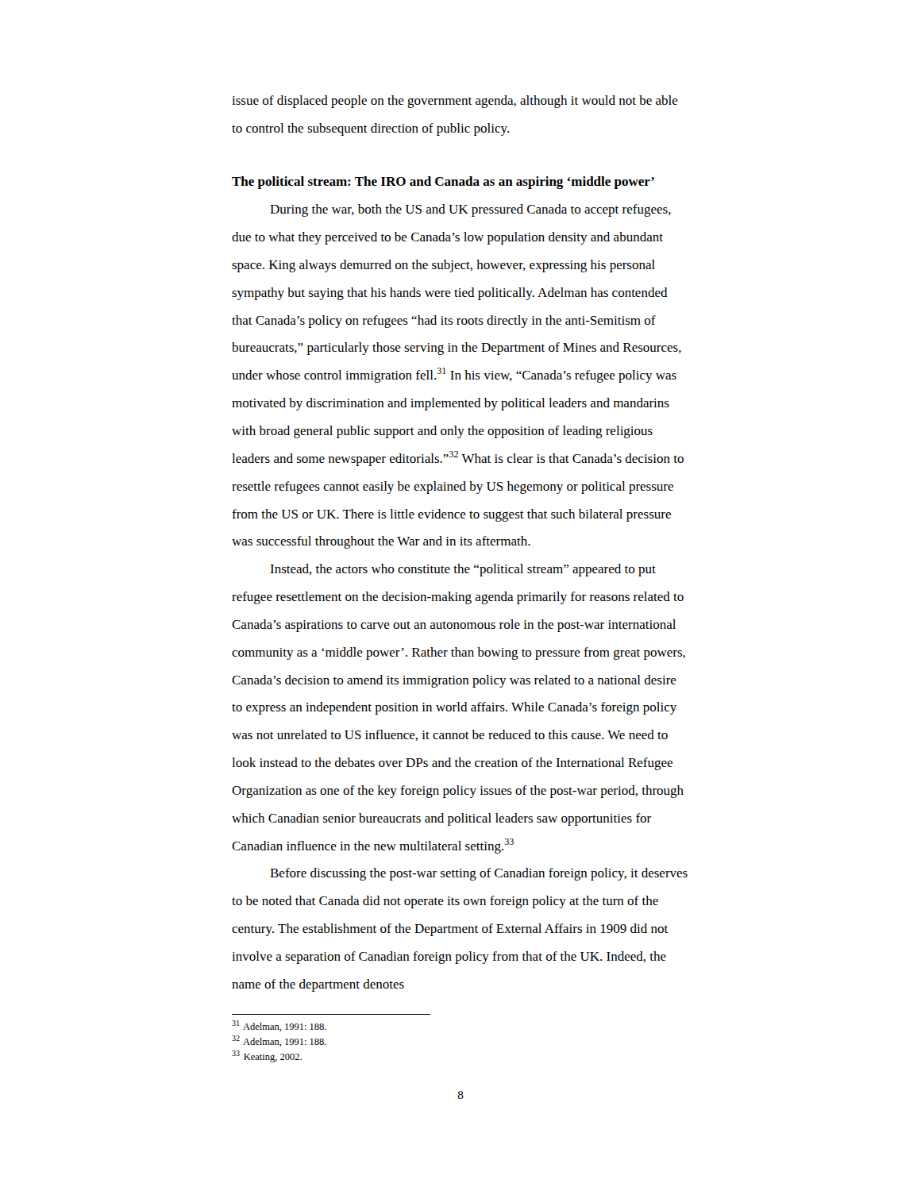issue of displaced people on the government agenda, although it would not be able to control the subsequent direction of public policy.
The political stream: The IRO and Canada as an aspiring ‘middle power’
During the war, both the US and UK pressured Canada to accept refugees, due to what they perceived to be Canada’s low population density and abundant space. King always demurred on the subject, however, expressing his personal sympathy but saying that his hands were tied politically. Adelman has contended that Canada’s policy on refugees “had its roots directly in the anti-Semitism of bureaucrats,” particularly those serving in the Department of Mines and Resources, under whose control immigration fell.31 In his view, “Canada’s refugee policy was motivated by discrimination and implemented by political leaders and mandarins with broad general public support and only the opposition of leading religious leaders and some newspaper editorials.”32 What is clear is that Canada’s decision to resettle refugees cannot easily be explained by US hegemony or political pressure from the US or UK. There is little evidence to suggest that such bilateral pressure was successful throughout the War and in its aftermath.
Instead, the actors who constitute the “political stream” appeared to put refugee resettlement on the decision-making agenda primarily for reasons related to Canada’s aspirations to carve out an autonomous role in the post-war international community as a ‘middle power’. Rather than bowing to pressure from great powers, Canada’s decision to amend its immigration policy was related to a national desire to express an independent position in world affairs. While Canada’s foreign policy was not unrelated to US influence, it cannot be reduced to this cause. We need to look instead to the debates over DPs and the creation of the International Refugee Organization as one of the key foreign policy issues of the post-war period, through which Canadian senior bureaucrats and political leaders saw opportunities for Canadian influence in the new multilateral setting.33
Before discussing the post-war setting of Canadian foreign policy, it deserves to be noted that Canada did not operate its own foreign policy at the turn of the century. The establishment of the Department of External Affairs in 1909 did not involve a separation of Canadian foreign policy from that of the UK. Indeed, the name of the department denotes
31 Adelman, 1991: 188.
32 Adelman, 1991: 188.
33 Keating, 2002.
8